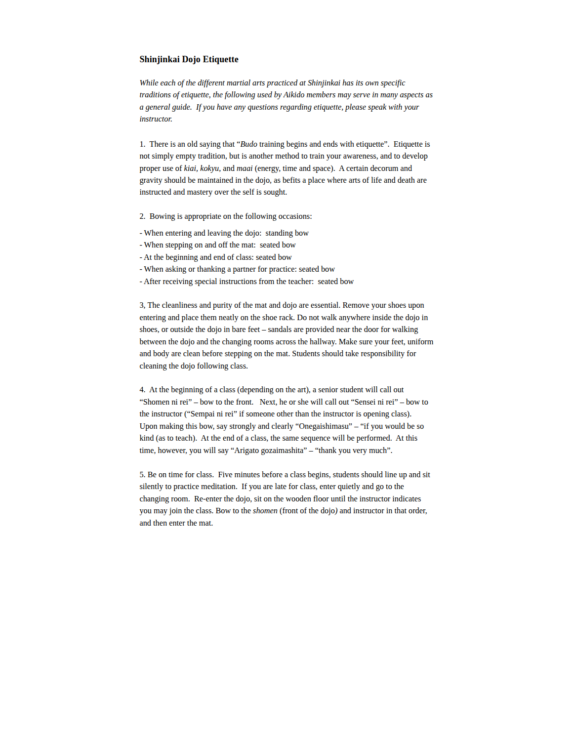Shinjinkai Dojo Etiquette
While each of the different martial arts practiced at Shinjinkai has its own specific traditions of etiquette, the following used by Aikido members may serve in many aspects as a general guide. If you have any questions regarding etiquette, please speak with your instructor.
1. There is an old saying that “Budo training begins and ends with etiquette”. Etiquette is not simply empty tradition, but is another method to train your awareness, and to develop proper use of kiai, kokyu, and maai (energy, time and space). A certain decorum and gravity should be maintained in the dojo, as befits a place where arts of life and death are instructed and mastery over the self is sought.
2. Bowing is appropriate on the following occasions:
- When entering and leaving the dojo: standing bow
- When stepping on and off the mat: seated bow
- At the beginning and end of class: seated bow
- When asking or thanking a partner for practice: seated bow
- After receiving special instructions from the teacher: seated bow
3, The cleanliness and purity of the mat and dojo are essential. Remove your shoes upon entering and place them neatly on the shoe rack. Do not walk anywhere inside the dojo in shoes, or outside the dojo in bare feet – sandals are provided near the door for walking between the dojo and the changing rooms across the hallway. Make sure your feet, uniform and body are clean before stepping on the mat. Students should take responsibility for cleaning the dojo following class.
4. At the beginning of a class (depending on the art), a senior student will call out “Shomen ni rei” – bow to the front. Next, he or she will call out “Sensei ni rei” – bow to the instructor (“Sempai ni rei” if someone other than the instructor is opening class). Upon making this bow, say strongly and clearly “Onegaishimasu” – “if you would be so kind (as to teach). At the end of a class, the same sequence will be performed. At this time, however, you will say “Arigato gozaimashita” – “thank you very much”.
5. Be on time for class. Five minutes before a class begins, students should line up and sit silently to practice meditation. If you are late for class, enter quietly and go to the changing room. Re-enter the dojo, sit on the wooden floor until the instructor indicates you may join the class. Bow to the shomen (front of the dojo) and instructor in that order, and then enter the mat.